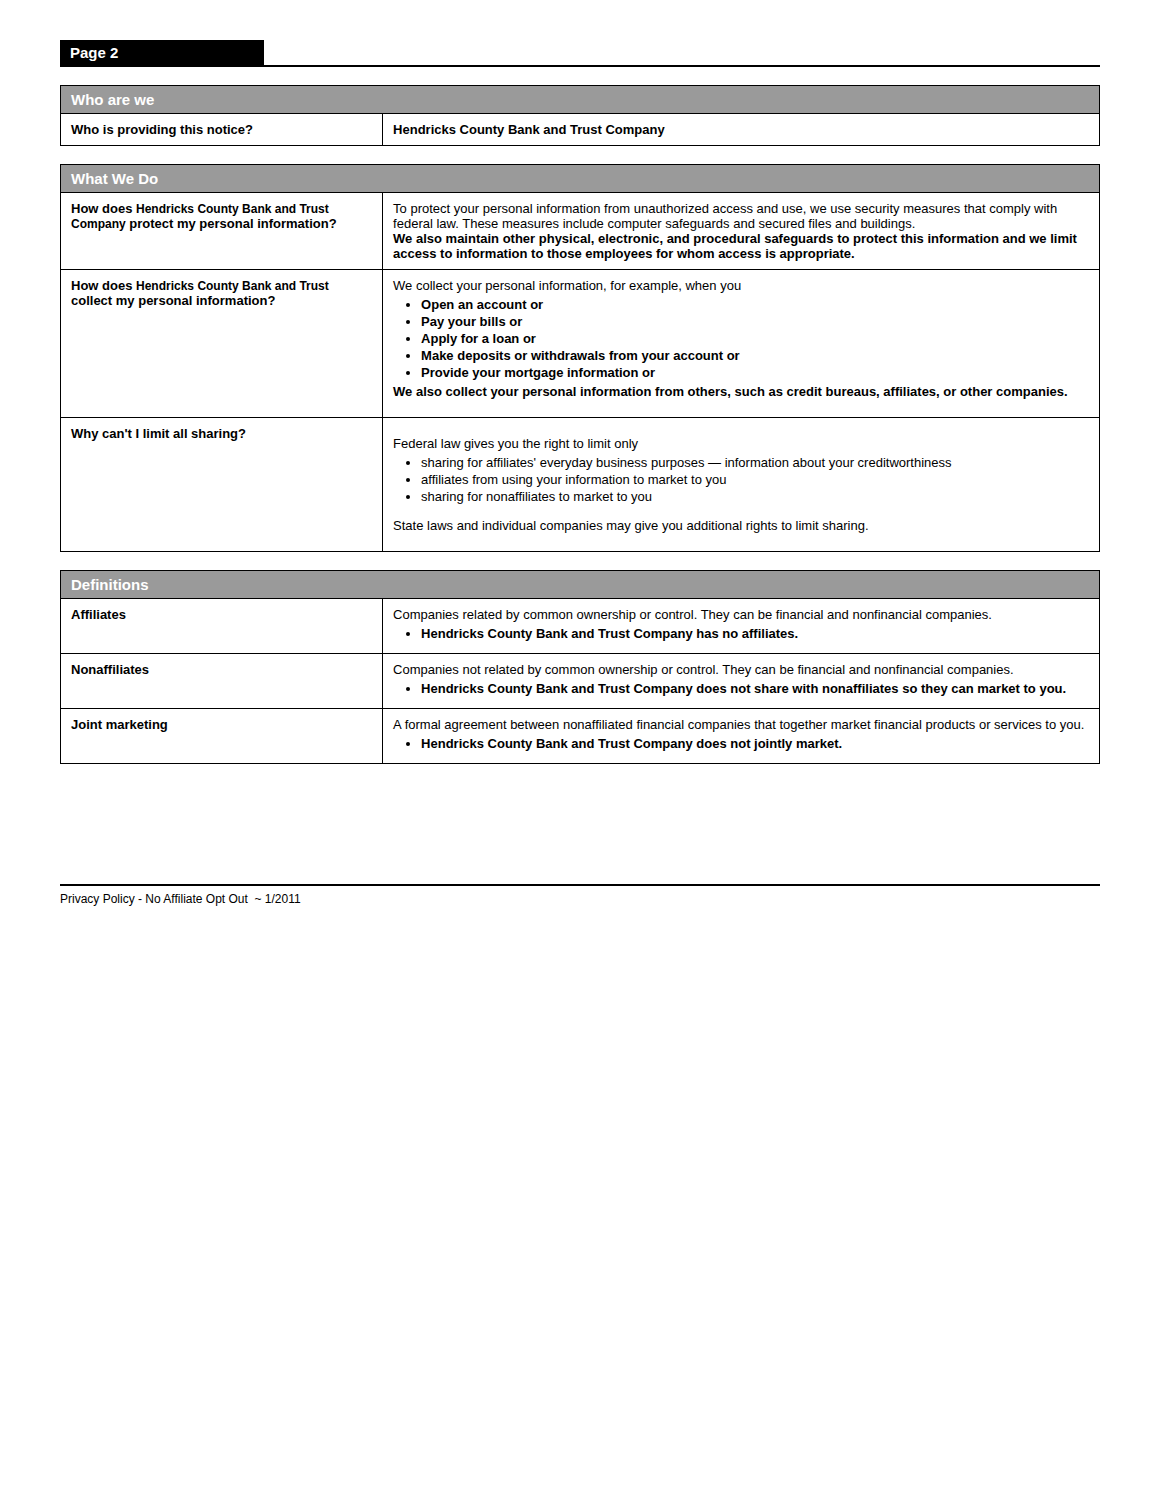Page 2
| Who are we |
| Who is providing this notice? | Hendricks County Bank and Trust Company |
| What We Do |
| How does Hendricks County Bank and Trust Company protect my personal information? | To protect your personal information from unauthorized access and use, we use security measures that comply with federal law. These measures include computer safeguards and secured files and buildings. We also maintain other physical, electronic, and procedural safeguards to protect this information and we limit access to information to those employees for whom access is appropriate. |
| How does Hendricks County Bank and Trust collect my personal information? | We collect your personal information, for example, when you Open an account or Pay your bills or Apply for a loan or Make deposits or withdrawals from your account or Provide your mortgage information or We also collect your personal information from others, such as credit bureaus, affiliates, or other companies. |
| Why can't I limit all sharing? | Federal law gives you the right to limit only sharing for affiliates' everyday business purposes — information about your creditworthiness affiliates from using your information to market to you sharing for nonaffiliates to market to you State laws and individual companies may give you additional rights to limit sharing. |
| Definitions |
| Affiliates | Companies related by common ownership or control. They can be financial and nonfinancial companies. Hendricks County Bank and Trust Company has no affiliates. |
| Nonaffiliates | Companies not related by common ownership or control. They can be financial and nonfinancial companies. Hendricks County Bank and Trust Company does not share with nonaffiliates so they can market to you. |
| Joint marketing | A formal agreement between nonaffiliated financial companies that together market financial products or services to you. Hendricks County Bank and Trust Company does not jointly market. |
Privacy Policy - No Affiliate Opt Out ~ 1/2011